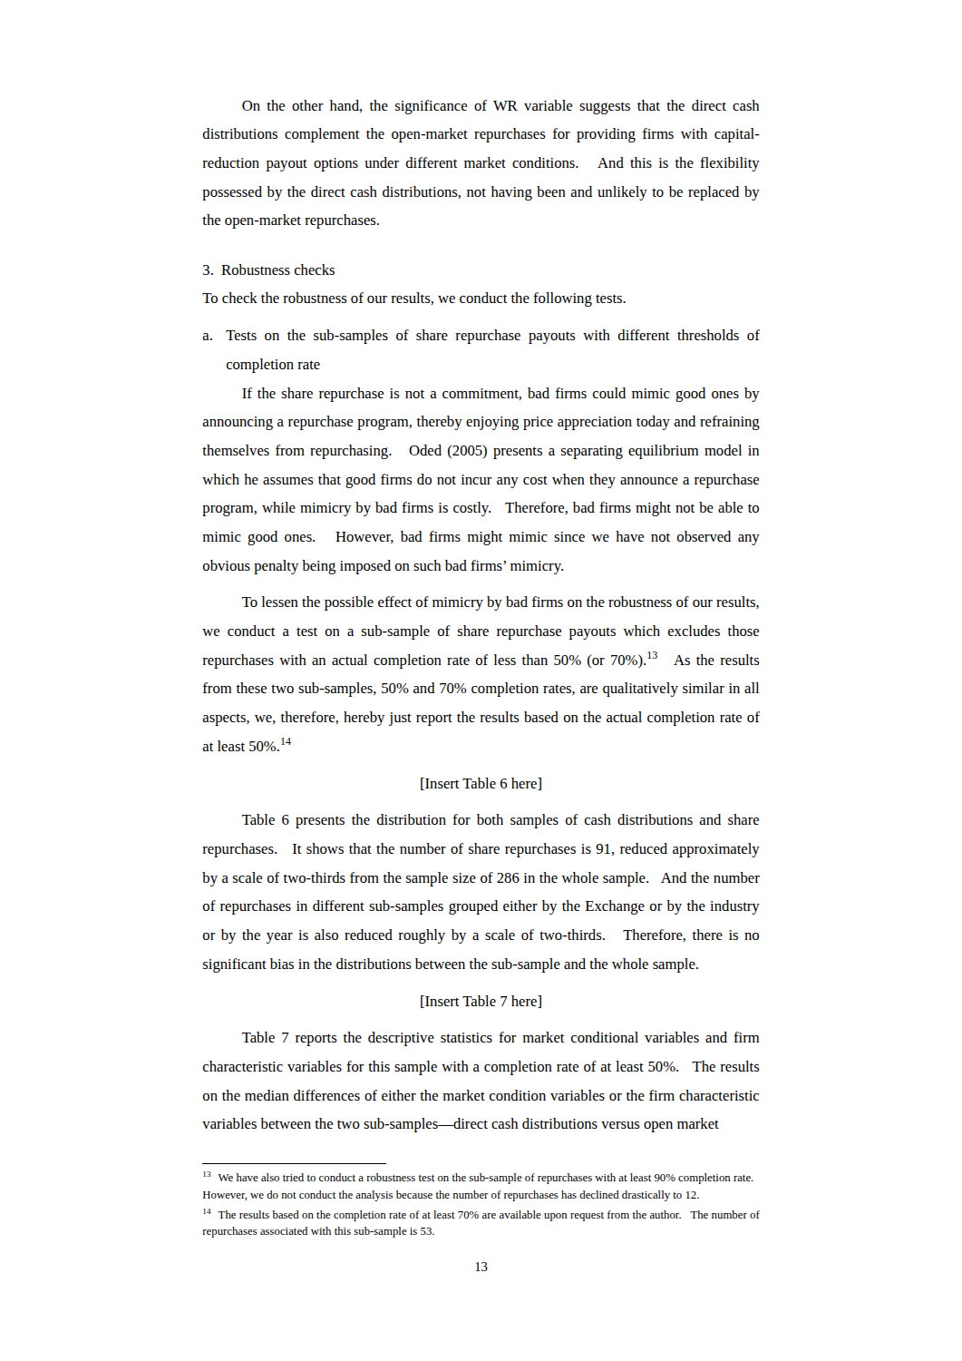On the other hand, the significance of WR variable suggests that the direct cash distributions complement the open-market repurchases for providing firms with capital-reduction payout options under different market conditions. And this is the flexibility possessed by the direct cash distributions, not having been and unlikely to be replaced by the open-market repurchases.
3. Robustness checks
To check the robustness of our results, we conduct the following tests.
a.
Tests on the sub-samples of share repurchase payouts with different thresholds of completion rate
If the share repurchase is not a commitment, bad firms could mimic good ones by announcing a repurchase program, thereby enjoying price appreciation today and refraining themselves from repurchasing. Oded (2005) presents a separating equilibrium model in which he assumes that good firms do not incur any cost when they announce a repurchase program, while mimicry by bad firms is costly. Therefore, bad firms might not be able to mimic good ones. However, bad firms might mimic since we have not observed any obvious penalty being imposed on such bad firms’ mimicry.
To lessen the possible effect of mimicry by bad firms on the robustness of our results, we conduct a test on a sub-sample of share repurchase payouts which excludes those repurchases with an actual completion rate of less than 50% (or 70%).13 As the results from these two sub-samples, 50% and 70% completion rates, are qualitatively similar in all aspects, we, therefore, hereby just report the results based on the actual completion rate of at least 50%.14
[Insert Table 6 here]
Table 6 presents the distribution for both samples of cash distributions and share repurchases. It shows that the number of share repurchases is 91, reduced approximately by a scale of two-thirds from the sample size of 286 in the whole sample. And the number of repurchases in different sub-samples grouped either by the Exchange or by the industry or by the year is also reduced roughly by a scale of two-thirds. Therefore, there is no significant bias in the distributions between the sub-sample and the whole sample.
[Insert Table 7 here]
Table 7 reports the descriptive statistics for market conditional variables and firm characteristic variables for this sample with a completion rate of at least 50%. The results on the median differences of either the market condition variables or the firm characteristic variables between the two sub-samples—direct cash distributions versus open market
13 We have also tried to conduct a robustness test on the sub-sample of repurchases with at least 90% completion rate. However, we do not conduct the analysis because the number of repurchases has declined drastically to 12.
14 The results based on the completion rate of at least 70% are available upon request from the author. The number of repurchases associated with this sub-sample is 53.
13